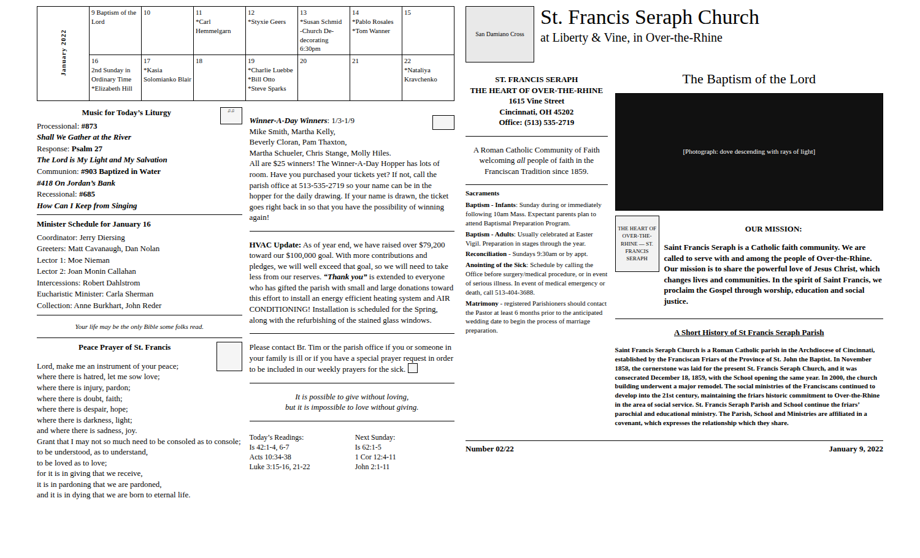| January 2022 | 9 Baptism of the Lord | 10 | 11 *Carl Hemmelgarn | 12 *Styxie Geers | 13 *Susan Schmid -Church De-decorating 6:30pm | 14 *Pablo Rosales *Tom Wanner | 15 |
| 16 2nd Sunday in Ordinary Time *Elizabeth Hill | 17 *Kasia Solomianko Blair | 18 | 19 *Charlie Luebbe *Bill Otto *Steve Sparks | 20 | 21 | 22 *Nataliya Kravchenko |
♫♫
Music for Today’s Liturgy
Processional: #873
Shall We Gather at the River
Response: Psalm 27
The Lord is My Light and My Salvation
Communion: #903 Baptized in Water
#418 On Jordan’s Bank
Recessional: #685
How Can I Keep from Singing
Minister Schedule for January 16
Coordinator: Jerry Diersing
Greeters: Matt Cavanaugh, Dan Nolan
Lector 1: Moe Nieman
Lector 2: Joan Monin Callahan
Intercessions: Robert Dahlstrom
Eucharistic Minister: Carla Sherman
Collection: Anne Burkhart, John Reder
Your life may be the only Bible some folks read.
Peace Prayer of St. Francis
Lord, make me an instrument of your peace;
where there is hatred, let me sow love;
where there is injury, pardon;
where there is doubt, faith;
where there is despair, hope;
where there is darkness, light;
and where there is sadness, joy.
Grant that I may not so much need to be consoled as to console;
to be understood, as to understand,
to be loved as to love;
for it is in giving that we receive,
it is in pardoning that we are pardoned,
and it is in dying that we are born to eternal life.
Winner-A-Day Winners: 1/3-1/9
Mike Smith, Martha Kelly,
Beverly Cloran, Pam Thaxton,
Martha Schueler, Chris Stange, Molly Hiles.
All are $25 winners! The Winner-A-Day Hopper has lots of room. Have you purchased your tickets yet? If not, call the parish office at 513-535-2719 so your name can be in the hopper for the daily drawing. If your name is drawn, the ticket goes right back in so that you have the possibility of winning again!
HVAC Update: As of year end, we have raised over $79,200 toward our $100,000 goal. With more contributions and pledges, we will well exceed that goal, so we will need to take less from our reserves. “Thank you” is extended to everyone who has gifted the parish with small and large donations toward this effort to install an energy efficient heating system and AIR CONDITIONING! Installation is scheduled for the Spring, along with the refurbishing of the stained glass windows.
Please contact Br. Tim or the parish office if you or someone in your family is ill or if you have a special prayer request in order to be included in our weekly prayers for the sick.
It is possible to give without loving,
but it is impossible to love without giving.
Today’s Readings:
Is 42:1-4, 6-7
Acts 10:34-38
Luke 3:15-16, 21-22
Next Sunday:
Is 62:1-5
1 Cor 12:4-11
John 2:1-11
San Damiano Cross
St. Francis Seraph Church
at Liberty & Vine, in Over-the-Rhine
ST. FRANCIS SERAPH
THE HEART OF OVER-THE-RHINE
1615 Vine Street
Cincinnati, OH 45202
Office: (513) 535-2719
A Roman Catholic Community of Faith welcoming all people of faith in the Franciscan Tradition since 1859.
Sacraments
Baptism - Infants: Sunday during or immediately following 10am Mass. Expectant parents plan to attend Baptismal Preparation Program.
Baptism - Adults: Usually celebrated at Easter Vigil. Preparation in stages through the year.
Reconciliation - Sundays 9:30am or by appt.
Anointing of the Sick: Schedule by calling the Office before surgery/medical procedure, or in event of serious illness. In event of medical emergency or death, call 513-404-3688.
Matrimony - registered Parishioners should contact the Pastor at least 6 months prior to the anticipated wedding date to begin the process of marriage preparation.
The Baptism of the Lord
[Photograph: dove descending with rays of light]
THE HEART OF OVER-THE-RHINE — ST. FRANCIS SERAPH
OUR MISSION:
Saint Francis Seraph is a Catholic faith community. We are called to serve with and among the people of Over-the-Rhine. Our mission is to share the powerful love of Jesus Christ, which changes lives and communities. In the spirit of Saint Francis, we proclaim the Gospel through worship, education and social justice.
A Short History of St Francis Seraph Parish
Saint Francis Seraph Church is a Roman Catholic parish in the Archdiocese of Cincinnati, established by the Franciscan Friars of the Province of St. John the Baptist. In November 1858, the cornerstone was laid for the present St. Francis Seraph Church, and it was consecrated December 18, 1859, with the School opening the same year. In 2000, the church building underwent a major remodel. The social ministries of the Franciscans continued to develop into the 21st century, maintaining the friars historic commitment to Over-the-Rhine in the area of social service. St. Francis Seraph Parish and School continue the friars’ parochial and educational ministry. The Parish, School and Ministries are affiliated in a covenant, which expresses the relationship which they share.
Number 02/22 January 9, 2022